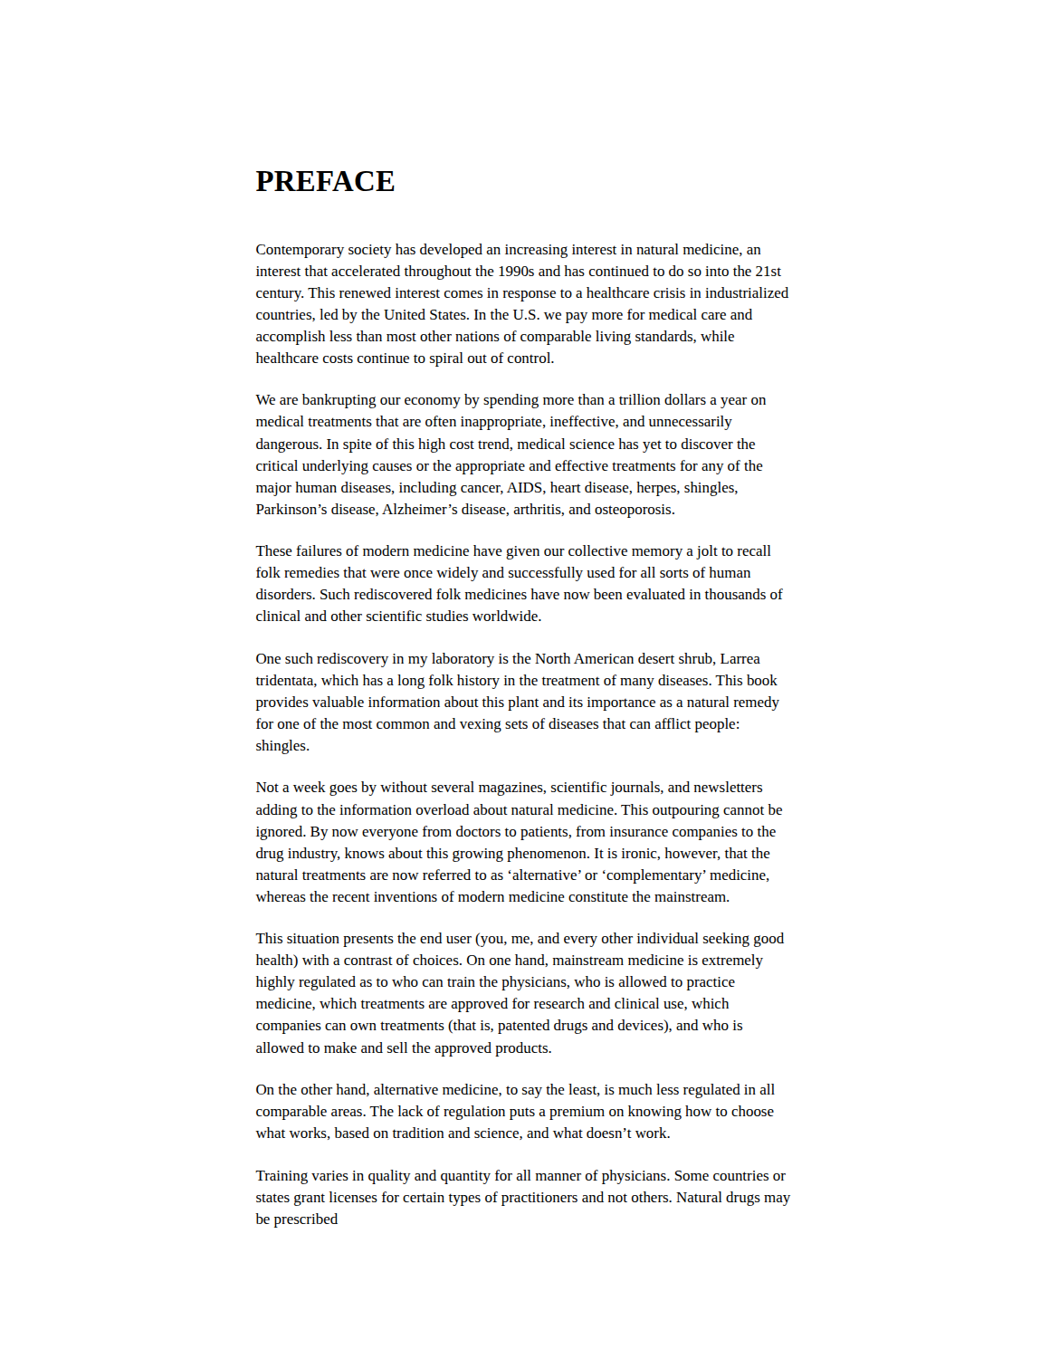PREFACE
Contemporary society has developed an increasing interest in natural medicine, an interest that accelerated throughout the 1990s and has continued to do so into the 21st century. This renewed interest comes in response to a healthcare crisis in industrialized countries, led by the United States. In the U.S. we pay more for medical care and accomplish less than most other nations of comparable living standards, while healthcare costs continue to spiral out of control.
We are bankrupting our economy by spending more than a trillion dollars a year on medical treatments that are often inappropriate, ineffective, and unnecessarily dangerous. In spite of this high cost trend, medical science has yet to discover the critical underlying causes or the appropriate and effective treatments for any of the major human diseases, including cancer, AIDS, heart disease, herpes, shingles, Parkinson’s disease, Alzheimer’s disease, arthritis, and osteoporosis.
These failures of modern medicine have given our collective memory a jolt to recall folk remedies that were once widely and successfully used for all sorts of human disorders. Such rediscovered folk medicines have now been evaluated in thousands of clinical and other scientific studies worldwide.
One such rediscovery in my laboratory is the North American desert shrub, Larrea tridentata, which has a long folk history in the treatment of many diseases. This book provides valuable information about this plant and its importance as a natural remedy for one of the most common and vexing sets of diseases that can afflict people: shingles.
Not a week goes by without several magazines, scientific journals, and newsletters adding to the information overload about natural medicine. This outpouring cannot be ignored. By now everyone from doctors to patients, from insurance companies to the drug industry, knows about this growing phenomenon. It is ironic, however, that the natural treatments are now referred to as ‘alternative’ or ‘complementary’ medicine, whereas the recent inventions of modern medicine constitute the mainstream.
This situation presents the end user (you, me, and every other individual seeking good health) with a contrast of choices. On one hand, mainstream medicine is extremely highly regulated as to who can train the physicians, who is allowed to practice medicine, which treatments are approved for research and clinical use, which companies can own treatments (that is, patented drugs and devices), and who is allowed to make and sell the approved products.
On the other hand, alternative medicine, to say the least, is much less regulated in all comparable areas. The lack of regulation puts a premium on knowing how to choose what works, based on tradition and science, and what doesn’t work.
Training varies in quality and quantity for all manner of physicians. Some countries or states grant licenses for certain types of practitioners and not others. Natural drugs may be prescribed